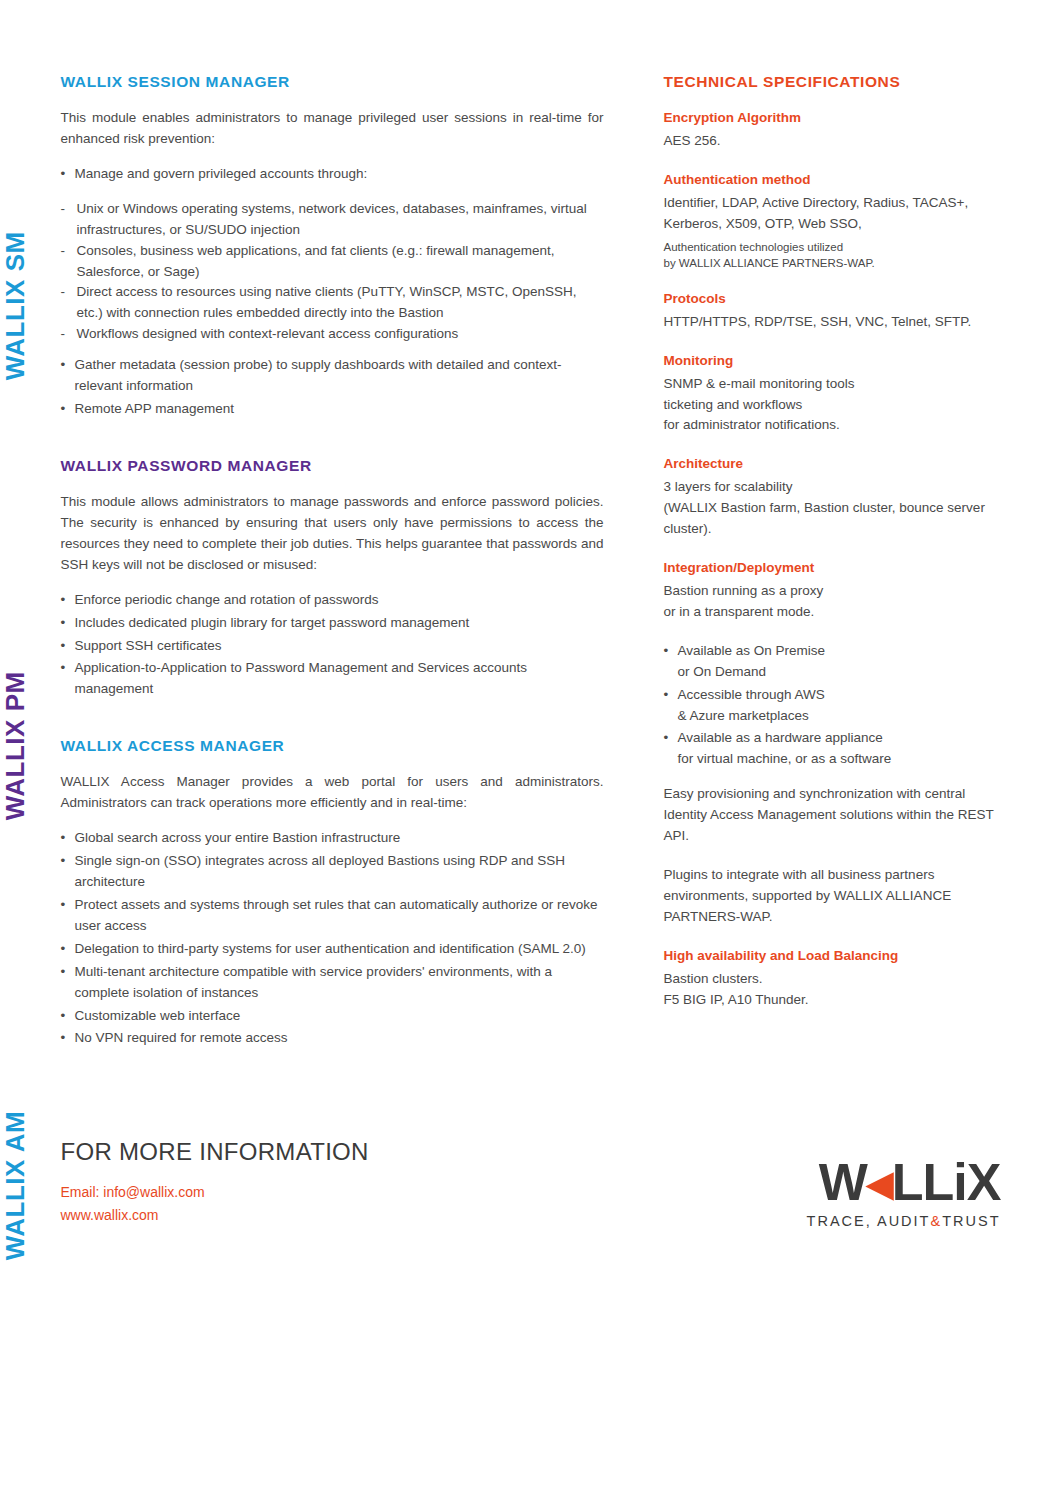WALLIX SM
WALLIX PM
WALLIX AM
WALLIX SESSION MANAGER
This module enables administrators to manage privileged user sessions in real-time for enhanced risk prevention:
Manage and govern privileged accounts through:
Unix or Windows operating systems, network devices, databases, mainframes, virtual infrastructures, or SU/SUDO injection
Consoles, business web applications, and fat clients (e.g.: firewall management, Salesforce, or Sage)
Direct access to resources using native clients (PuTTY, WinSCP, MSTC, OpenSSH, etc.) with connection rules embedded directly into the Bastion
Workflows designed with context-relevant access configurations
Gather metadata (session probe) to supply dashboards with detailed and context-relevant information
Remote APP management
WALLIX PASSWORD MANAGER
This module allows administrators to manage passwords and enforce password policies. The security is enhanced by ensuring that users only have permissions to access the resources they need to complete their job duties. This helps guarantee that passwords and SSH keys will not be disclosed or misused:
Enforce periodic change and rotation of passwords
Includes dedicated plugin library for target password management
Support SSH certificates
Application-to-Application to Password Management and Services accounts management
WALLIX ACCESS MANAGER
WALLIX Access Manager provides a web portal for users and administrators. Administrators can track operations more efficiently and in real-time:
Global search across your entire Bastion infrastructure
Single sign-on (SSO) integrates across all deployed Bastions using RDP and SSH architecture
Protect assets and systems through set rules that can automatically authorize or revoke user access
Delegation to third-party systems for user authentication and identification (SAML 2.0)
Multi-tenant architecture compatible with service providers' environments, with a complete isolation of instances
Customizable web interface
No VPN required for remote access
TECHNICAL SPECIFICATIONS
Encryption Algorithm
AES 256.
Authentication method
Identifier, LDAP, Active Directory, Radius, TACAS+, Kerberos, X509, OTP, Web SSO,
Authentication technologies utilized
by WALLIX ALLIANCE PARTNERS-WAP.
Protocols
HTTP/HTTPS, RDP/TSE, SSH, VNC, Telnet, SFTP.
Monitoring
SNMP & e-mail monitoring tools
ticketing and workflows
for administrator notifications.
Architecture
3 layers for scalability
(WALLIX Bastion farm, Bastion cluster, bounce server cluster).
Integration/Deployment
Bastion running as a proxy
or in a transparent mode.
Available as On Premise
or On Demand
Accessible through AWS
& Azure marketplaces
Available as a hardware appliance
for virtual machine, or as a software
Easy provisioning and synchronization with central Identity Access Management solutions within the REST API.
Plugins to integrate with all business partners environments, supported by WALLIX ALLIANCE PARTNERS-WAP.
High availability and Load Balancing
Bastion clusters.
F5 BIG IP, A10 Thunder.
FOR MORE INFORMATION
Email: info@wallix.com www.wallix.com
W◂LLiX
TRACE, AUDIT&TRUST